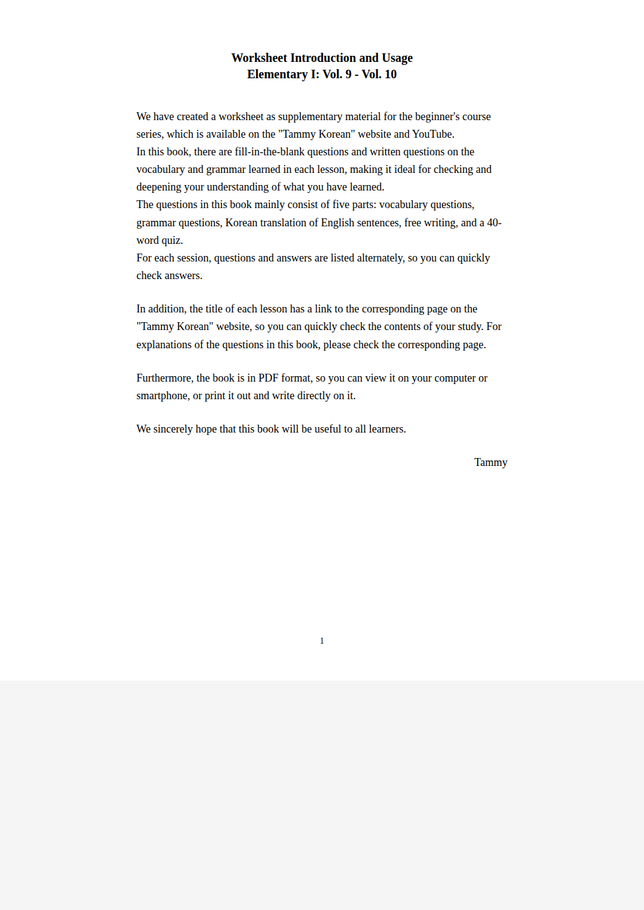Worksheet Introduction and Usage Elementary I: Vol. 9 - Vol. 10
We have created a worksheet as supplementary material for the beginner's course series, which is available on the "Tammy Korean" website and YouTube.
In this book, there are fill-in-the-blank questions and written questions on the vocabulary and grammar learned in each lesson, making it ideal for checking and deepening your understanding of what you have learned.
The questions in this book mainly consist of five parts: vocabulary questions, grammar questions, Korean translation of English sentences, free writing, and a 40-word quiz.
For each session, questions and answers are listed alternately, so you can quickly check answers.
In addition, the title of each lesson has a link to the corresponding page on the "Tammy Korean" website, so you can quickly check the contents of your study. For explanations of the questions in this book, please check the corresponding page.
Furthermore, the book is in PDF format, so you can view it on your computer or smartphone, or print it out and write directly on it.
We sincerely hope that this book will be useful to all learners.
Tammy
1